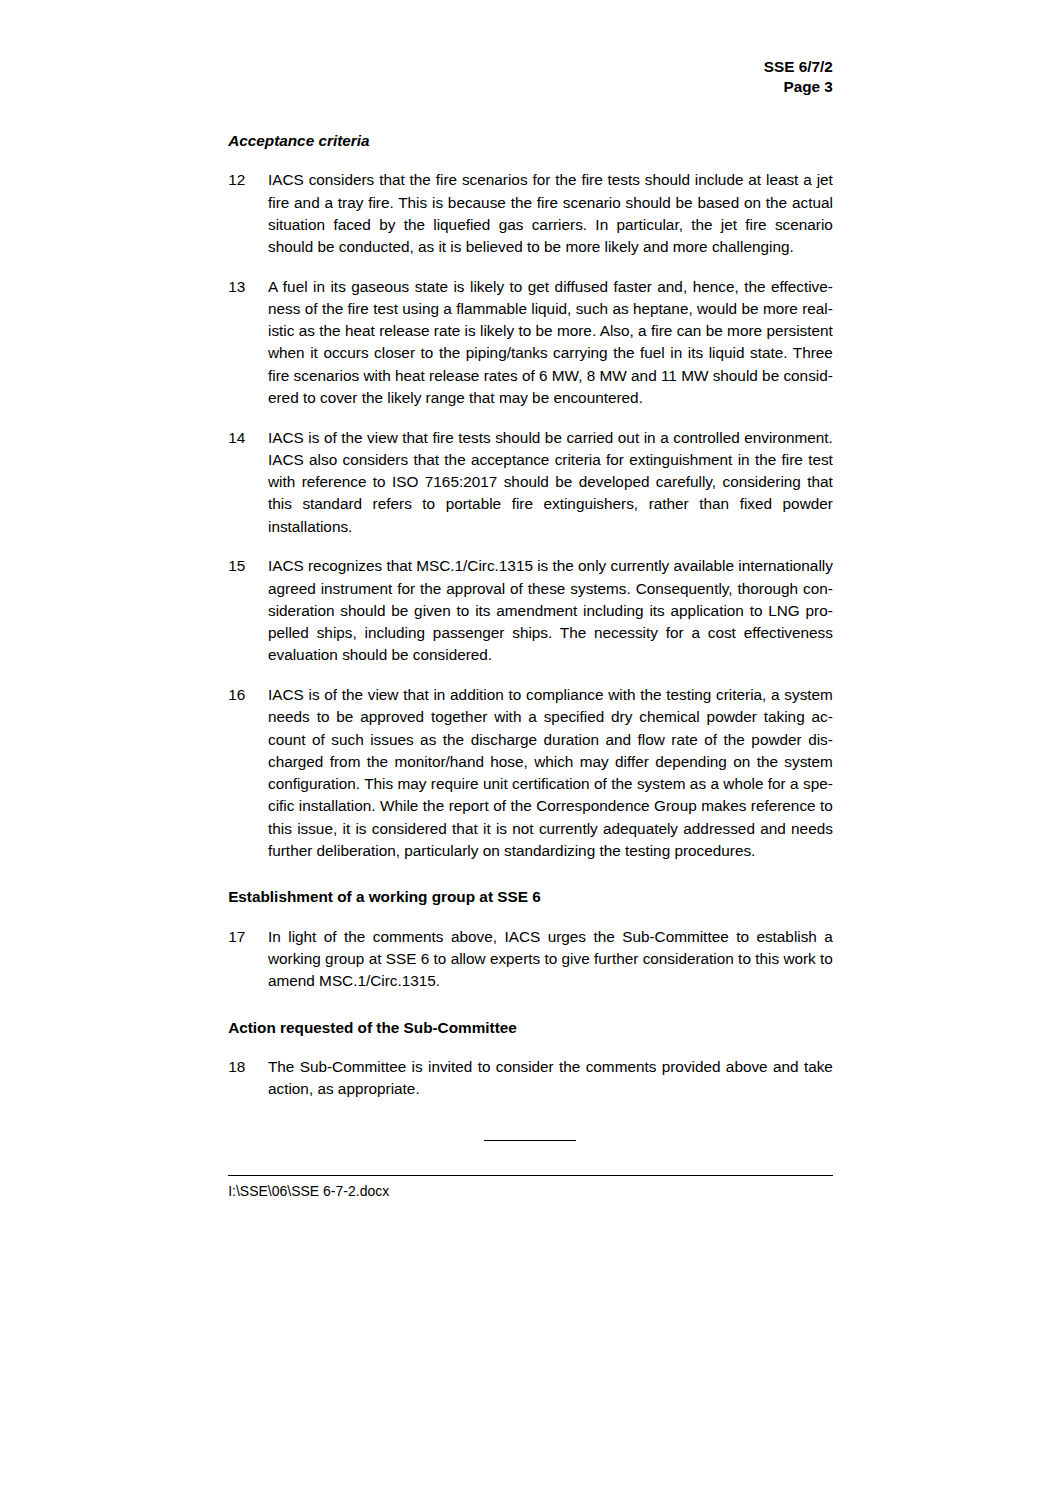SSE 6/7/2
Page 3
Acceptance criteria
12
IACS considers that the fire scenarios for the fire tests should include at least a jet fire and a tray fire. This is because the fire scenario should be based on the actual situation faced by the liquefied gas carriers. In particular, the jet fire scenario should be conducted, as it is believed to be more likely and more challenging.
13
A fuel in its gaseous state is likely to get diffused faster and, hence, the effectiveness of the fire test using a flammable liquid, such as heptane, would be more realistic as the heat release rate is likely to be more. Also, a fire can be more persistent when it occurs closer to the piping/tanks carrying the fuel in its liquid state. Three fire scenarios with heat release rates of 6 MW, 8 MW and 11 MW should be considered to cover the likely range that may be encountered.
14
IACS is of the view that fire tests should be carried out in a controlled environment. IACS also considers that the acceptance criteria for extinguishment in the fire test with reference to ISO 7165:2017 should be developed carefully, considering that this standard refers to portable fire extinguishers, rather than fixed powder installations.
15
IACS recognizes that MSC.1/Circ.1315 is the only currently available internationally agreed instrument for the approval of these systems. Consequently, thorough consideration should be given to its amendment including its application to LNG propelled ships, including passenger ships. The necessity for a cost effectiveness evaluation should be considered.
16
IACS is of the view that in addition to compliance with the testing criteria, a system needs to be approved together with a specified dry chemical powder taking account of such issues as the discharge duration and flow rate of the powder discharged from the monitor/hand hose, which may differ depending on the system configuration. This may require unit certification of the system as a whole for a specific installation. While the report of the Correspondence Group makes reference to this issue, it is considered that it is not currently adequately addressed and needs further deliberation, particularly on standardizing the testing procedures.
Establishment of a working group at SSE 6
17
In light of the comments above, IACS urges the Sub-Committee to establish a working group at SSE 6 to allow experts to give further consideration to this work to amend MSC.1/Circ.1315.
Action requested of the Sub-Committee
18
The Sub-Committee is invited to consider the comments provided above and take action, as appropriate.
I:\SSE\06\SSE 6-7-2.docx